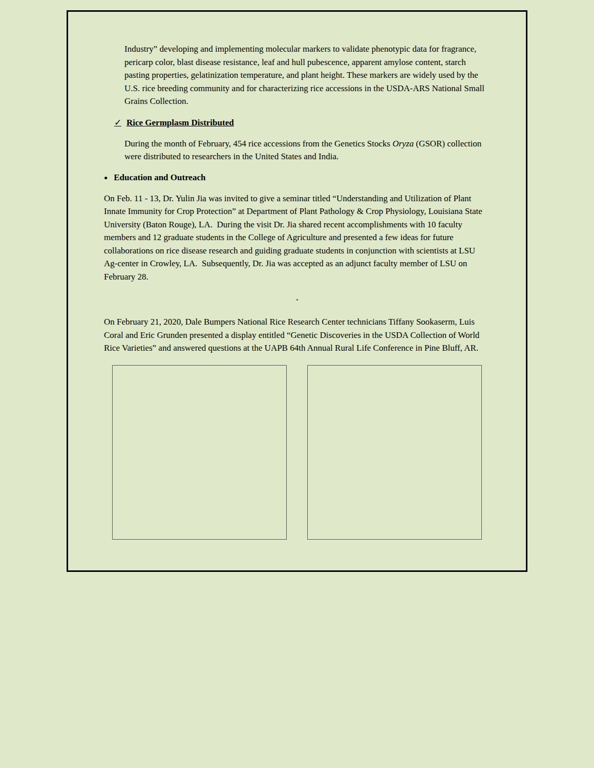Industry” developing and implementing molecular markers to validate phenotypic data for fragrance, pericarp color, blast disease resistance, leaf and hull pubescence, apparent amylose content, starch pasting properties, gelatinization temperature, and plant height. These markers are widely used by the U.S. rice breeding community and for characterizing rice accessions in the USDA-ARS National Small Grains Collection.
Rice Germplasm Distributed
During the month of February, 454 rice accessions from the Genetics Stocks Oryza (GSOR) collection were distributed to researchers in the United States and India.
Education and Outreach
On Feb. 11 - 13, Dr. Yulin Jia was invited to give a seminar titled “Understanding and Utilization of Plant Innate Immunity for Crop Protection” at Department of Plant Pathology & Crop Physiology, Louisiana State University (Baton Rouge), LA. During the visit Dr. Jia shared recent accomplishments with 10 faculty members and 12 graduate students in the College of Agriculture and presented a few ideas for future collaborations on rice disease research and guiding graduate students in conjunction with scientists at LSU Ag-center in Crowley, LA. Subsequently, Dr. Jia was accepted as an adjunct faculty member of LSU on February 28.
On February 21, 2020, Dale Bumpers National Rice Research Center technicians Tiffany Sookaserm, Luis Coral and Eric Grunden presented a display entitled “Genetic Discoveries in the USDA Collection of World Rice Varieties” and answered questions at the UAPB 64th Annual Rural Life Conference in Pine Bluff, AR.